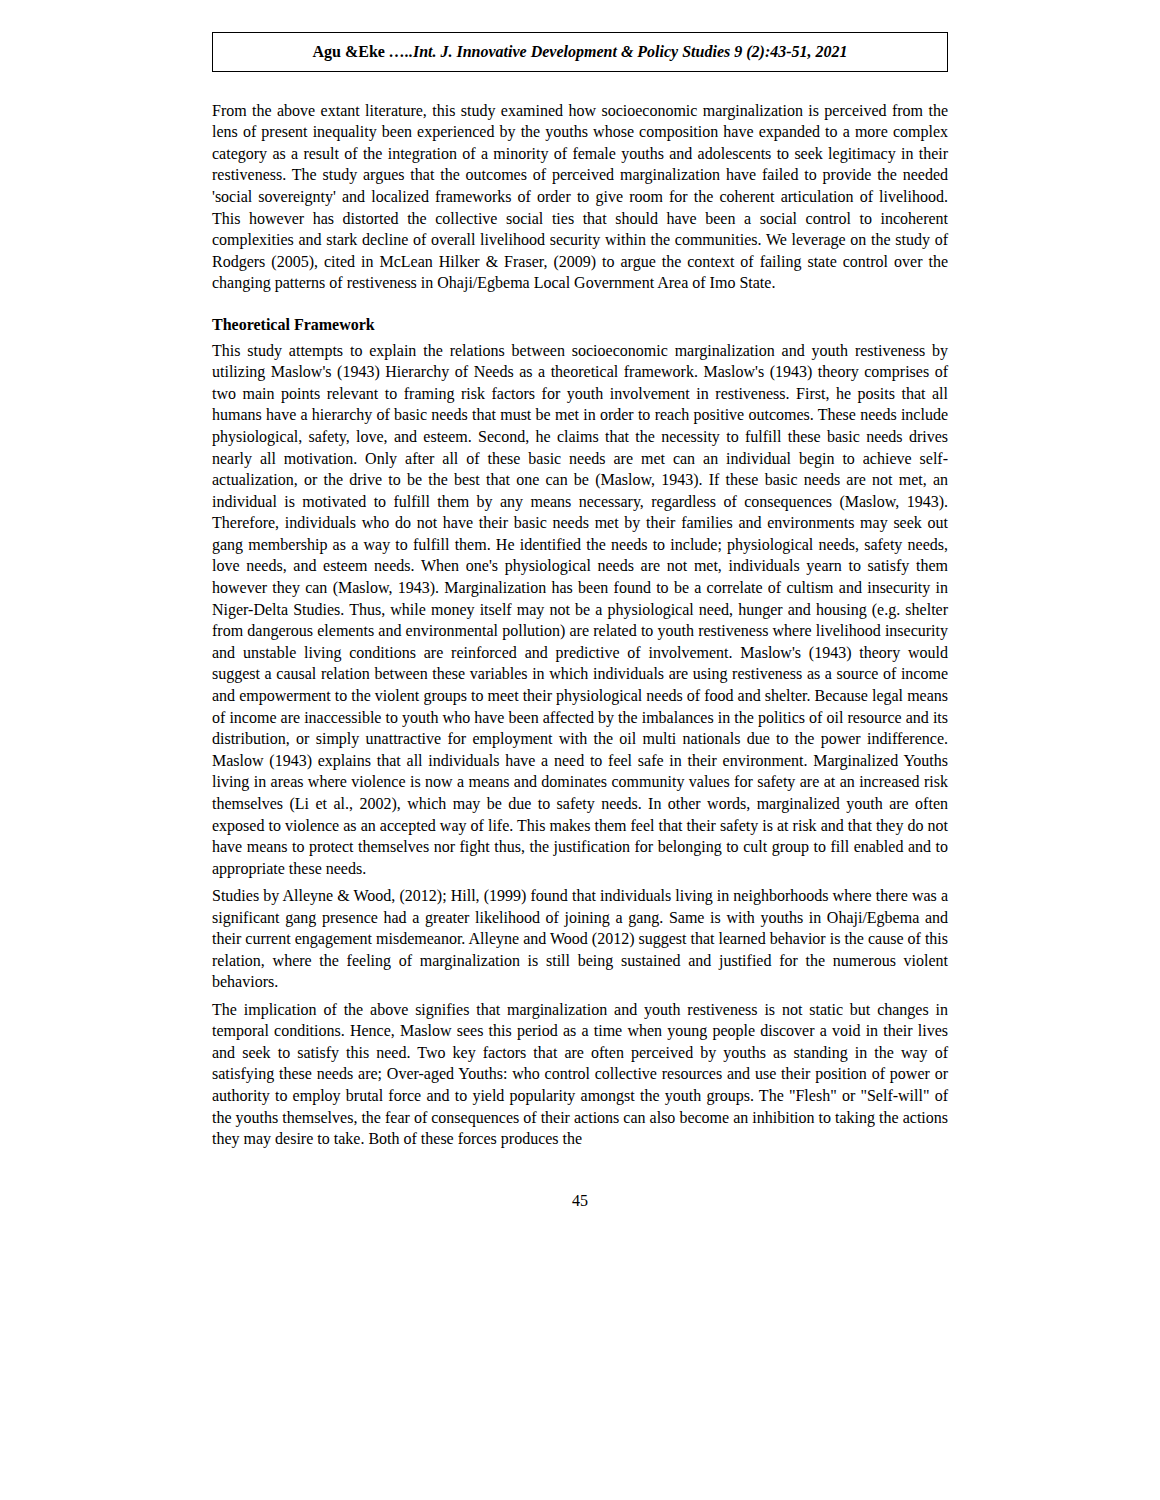Agu &Eke …..Int. J. Innovative Development & Policy Studies 9 (2):43-51, 2021
From the above extant literature, this study examined how socioeconomic marginalization is perceived from the lens of present inequality been experienced by the youths whose composition have expanded to a more complex category as a result of the integration of a minority of female youths and adolescents to seek legitimacy in their restiveness. The study argues that the outcomes of perceived marginalization have failed to provide the needed 'social sovereignty' and localized frameworks of order to give room for the coherent articulation of livelihood. This however has distorted the collective social ties that should have been a social control to incoherent complexities and stark decline of overall livelihood security within the communities. We leverage on the study of Rodgers (2005), cited in McLean Hilker & Fraser, (2009) to argue the context of failing state control over the changing patterns of restiveness in Ohaji/Egbema Local Government Area of Imo State.
Theoretical Framework
This study attempts to explain the relations between socioeconomic marginalization and youth restiveness by utilizing Maslow's (1943) Hierarchy of Needs as a theoretical framework. Maslow's (1943) theory comprises of two main points relevant to framing risk factors for youth involvement in restiveness. First, he posits that all humans have a hierarchy of basic needs that must be met in order to reach positive outcomes. These needs include physiological, safety, love, and esteem. Second, he claims that the necessity to fulfill these basic needs drives nearly all motivation. Only after all of these basic needs are met can an individual begin to achieve self-actualization, or the drive to be the best that one can be (Maslow, 1943). If these basic needs are not met, an individual is motivated to fulfill them by any means necessary, regardless of consequences (Maslow, 1943). Therefore, individuals who do not have their basic needs met by their families and environments may seek out gang membership as a way to fulfill them. He identified the needs to include; physiological needs, safety needs, love needs, and esteem needs. When one's physiological needs are not met, individuals yearn to satisfy them however they can (Maslow, 1943). Marginalization has been found to be a correlate of cultism and insecurity in Niger-Delta Studies. Thus, while money itself may not be a physiological need, hunger and housing (e.g. shelter from dangerous elements and environmental pollution) are related to youth restiveness where livelihood insecurity and unstable living conditions are reinforced and predictive of involvement. Maslow's (1943) theory would suggest a causal relation between these variables in which individuals are using restiveness as a source of income and empowerment to the violent groups to meet their physiological needs of food and shelter. Because legal means of income are inaccessible to youth who have been affected by the imbalances in the politics of oil resource and its distribution, or simply unattractive for employment with the oil multi nationals due to the power indifference. Maslow (1943) explains that all individuals have a need to feel safe in their environment. Marginalized Youths living in areas where violence is now a means and dominates community values for safety are at an increased risk themselves (Li et al., 2002), which may be due to safety needs. In other words, marginalized youth are often exposed to violence as an accepted way of life. This makes them feel that their safety is at risk and that they do not have means to protect themselves nor fight thus, the justification for belonging to cult group to fill enabled and to appropriate these needs.
Studies by Alleyne & Wood, (2012); Hill, (1999) found that individuals living in neighborhoods where there was a significant gang presence had a greater likelihood of joining a gang. Same is with youths in Ohaji/Egbema and their current engagement misdemeanor. Alleyne and Wood (2012) suggest that learned behavior is the cause of this relation, where the feeling of marginalization is still being sustained and justified for the numerous violent behaviors.
The implication of the above signifies that marginalization and youth restiveness is not static but changes in temporal conditions. Hence, Maslow sees this period as a time when young people discover a void in their lives and seek to satisfy this need. Two key factors that are often perceived by youths as standing in the way of satisfying these needs are; Over-aged Youths: who control collective resources and use their position of power or authority to employ brutal force and to yield popularity amongst the youth groups. The "Flesh" or "Self-will" of the youths themselves, the fear of consequences of their actions can also become an inhibition to taking the actions they may desire to take. Both of these forces produces the
45